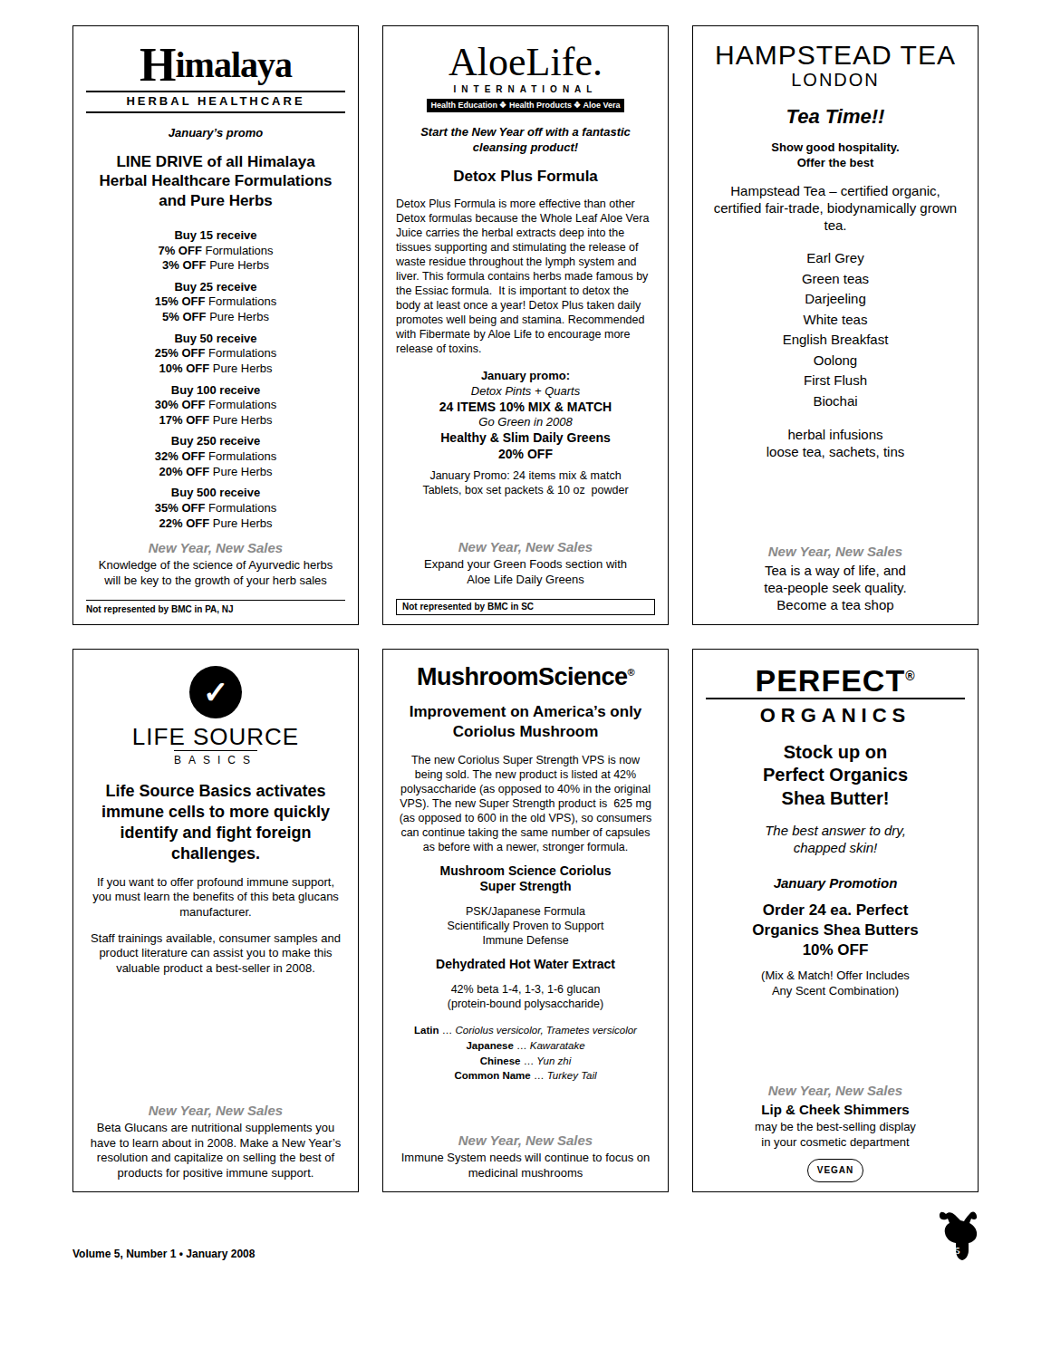Himalaya
HERBAL HEALTHCARE
January’s promo
LINE DRIVE of all Himalaya
Herbal Healthcare Formulations
and Pure Herbs
Buy 15 receive
7% OFF Formulations
3% OFF Pure Herbs
Buy 25 receive
15% OFF Formulations
5% OFF Pure Herbs
Buy 50 receive
25% OFF Formulations
10% OFF Pure Herbs
Buy 100 receive
30% OFF Formulations
17% OFF Pure Herbs
Buy 250 receive
32% OFF Formulations
20% OFF Pure Herbs
Buy 500 receive
35% OFF Formulations
22% OFF Pure Herbs
New Year, New Sales
Knowledge of the science of Ayurvedic herbs
will be key to the growth of your herb sales
Not represented by BMC in PA, NJ
AloeLife.
INTERNATIONAL
Health Education ❖ Health Products ❖ Aloe Vera
Start the New Year off with a fantastic
cleansing product!
Detox Plus Formula
Detox Plus Formula is more effective than other Detox formulas because the Whole Leaf Aloe Vera Juice carries the herbal extracts deep into the tissues supporting and stimulating the release of waste residue throughout the lymph system and liver. This formula contains herbs made famous by the Essiac formula. It is important to detox the body at least once a year! Detox Plus taken daily promotes well being and stamina. Recommended with Fibermate by Aloe Life to encourage more release of toxins.
January promo:
Detox Pints + Quarts
24 ITEMS 10% MIX & MATCH
Go Green in 2008
Healthy & Slim Daily Greens
20% OFF
January Promo: 24 items mix & match
Tablets, box set packets & 10 oz powder
New Year, New Sales
Expand your Green Foods section with
Aloe Life Daily Greens
Not represented by BMC in SC
HAMPSTEAD TEA
LONDON
Tea Time!!
Show good hospitality.
Offer the best
Hampstead Tea – certified organic, certified fair-trade, biodynamically grown tea.
Earl Grey Green teas Darjeeling White teas English Breakfast Oolong First Flush Biochai
herbal infusions
loose tea, sachets, tins
New Year, New Sales
Tea is a way of life, and
tea-people seek quality.
Become a tea shop
✓
LIFE SOURCE
BASICS
Life Source Basics activates immune cells to more quickly identify and fight foreign challenges.
If you want to offer profound immune support, you must learn the benefits of this beta glucans manufacturer.
Staff trainings available, consumer samples and product literature can assist you to make this valuable product a best-seller in 2008.
New Year, New Sales
Beta Glucans are nutritional supplements you have to learn about in 2008. Make a New Year’s resolution and capitalize on selling the best of products for positive immune support.
MushroomScience®
Improvement on America’s only Coriolus Mushroom
The new Coriolus Super Strength VPS is now being sold. The new product is listed at 42% polysaccharide (as opposed to 40% in the original VPS). The new Super Strength product is 625 mg (as opposed to 600 in the old VPS), so consumers can continue taking the same number of capsules as before with a newer, stronger formula.
Mushroom Science Coriolus
Super Strength
PSK/Japanese Formula
Scientifically Proven to Support
Immune Defense
Dehydrated Hot Water Extract
42% beta 1-4, 1-3, 1-6 glucan
(protein-bound polysaccharide)
Latin … Coriolus versicolor, Trametes versicolor
Japanese … Kawaratake
Chinese … Yun zhi
Common Name … Turkey Tail
New Year, New Sales
Immune System needs will continue to focus on medicinal mushrooms
PERFECT®
ORGANICS
Stock up on
Perfect Organics
Shea Butter!
The best answer to dry,
chapped skin!
January Promotion
Order 24 ea. Perfect
Organics Shea Butters
10% OFF
(Mix & Match! Offer Includes
Any Scent Combination)
New Year, New Sales
Lip & Cheek Shimmers
may be the best-selling display
in your cosmetic department
VEGAN
Volume 5, Number 1 • January 2008
5